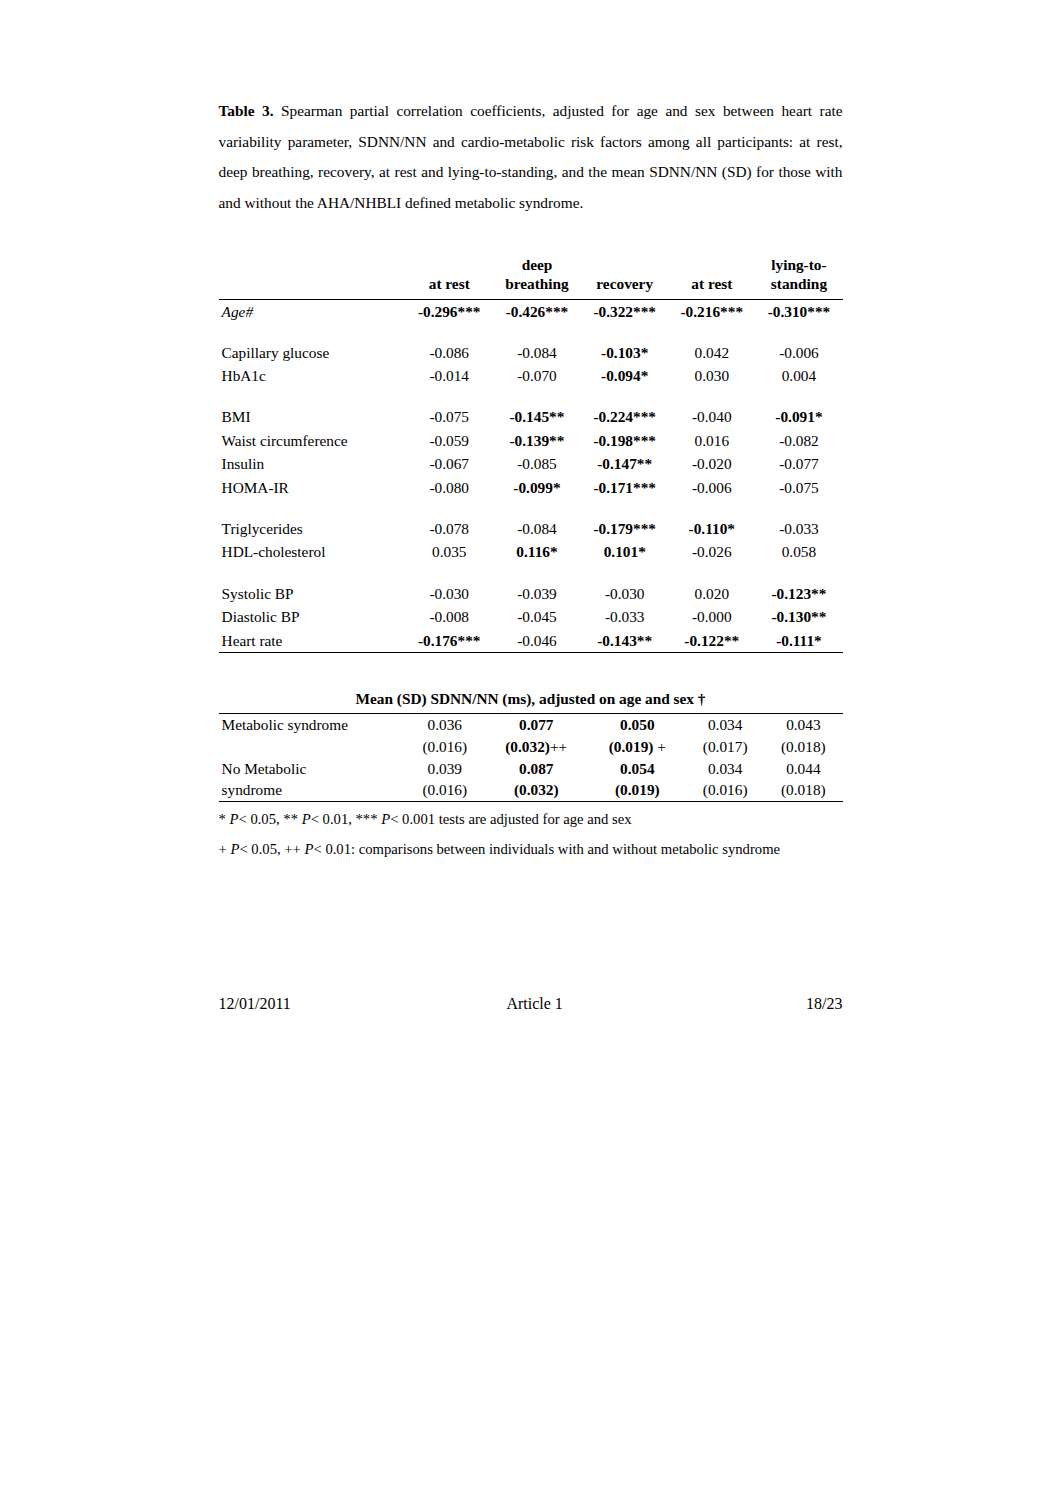Table 3. Spearman partial correlation coefficients, adjusted for age and sex between heart rate variability parameter, SDNN/NN and cardio-metabolic risk factors among all participants: at rest, deep breathing, recovery, at rest and lying-to-standing, and the mean SDNN/NN (SD) for those with and without the AHA/NHBLI defined metabolic syndrome.
| | at rest | deep breathing | recovery | at rest | lying-to- standing |
| --- | --- | --- | --- | --- | --- |
| Age# | -0.296*** | -0.426*** | -0.322*** | -0.216*** | -0.310*** |
| Capillary glucose | -0.086 | -0.084 | -0.103* | 0.042 | -0.006 |
| HbA1c | -0.014 | -0.070 | -0.094* | 0.030 | 0.004 |
| BMI | -0.075 | -0.145** | -0.224*** | -0.040 | -0.091* |
| Waist circumference | -0.059 | -0.139** | -0.198*** | 0.016 | -0.082 |
| Insulin | -0.067 | -0.085 | -0.147** | -0.020 | -0.077 |
| HOMA-IR | -0.080 | -0.099* | -0.171*** | -0.006 | -0.075 |
| Triglycerides | -0.078 | -0.084 | -0.179*** | -0.110* | -0.033 |
| HDL-cholesterol | 0.035 | 0.116* | 0.101* | -0.026 | 0.058 |
| Systolic BP | -0.030 | -0.039 | -0.030 | 0.020 | -0.123** |
| Diastolic BP | -0.008 | -0.045 | -0.033 | -0.000 | -0.130** |
| Heart rate | -0.176*** | -0.046 | -0.143** | -0.122** | -0.111* |
Mean (SD) SDNN/NN (ms), adjusted on age and sex †
| Metabolic syndrome | 0.036 | 0.077 | 0.050 | 0.034 | 0.043 |
| | (0.016) | (0.032) ++ | (0.019) + | (0.017) | (0.018) |
| No Metabolic | 0.039 | 0.087 | 0.054 | 0.034 | 0.044 |
| syndrome | (0.016) | (0.032) | (0.019) | (0.016) | (0.018) |
* P< 0.05, ** P< 0.01, *** P< 0.001 tests are adjusted for age and sex
+ P< 0.05, ++ P< 0.01: comparisons between individuals with and without metabolic syndrome
12/01/2011 Article 1 18/23